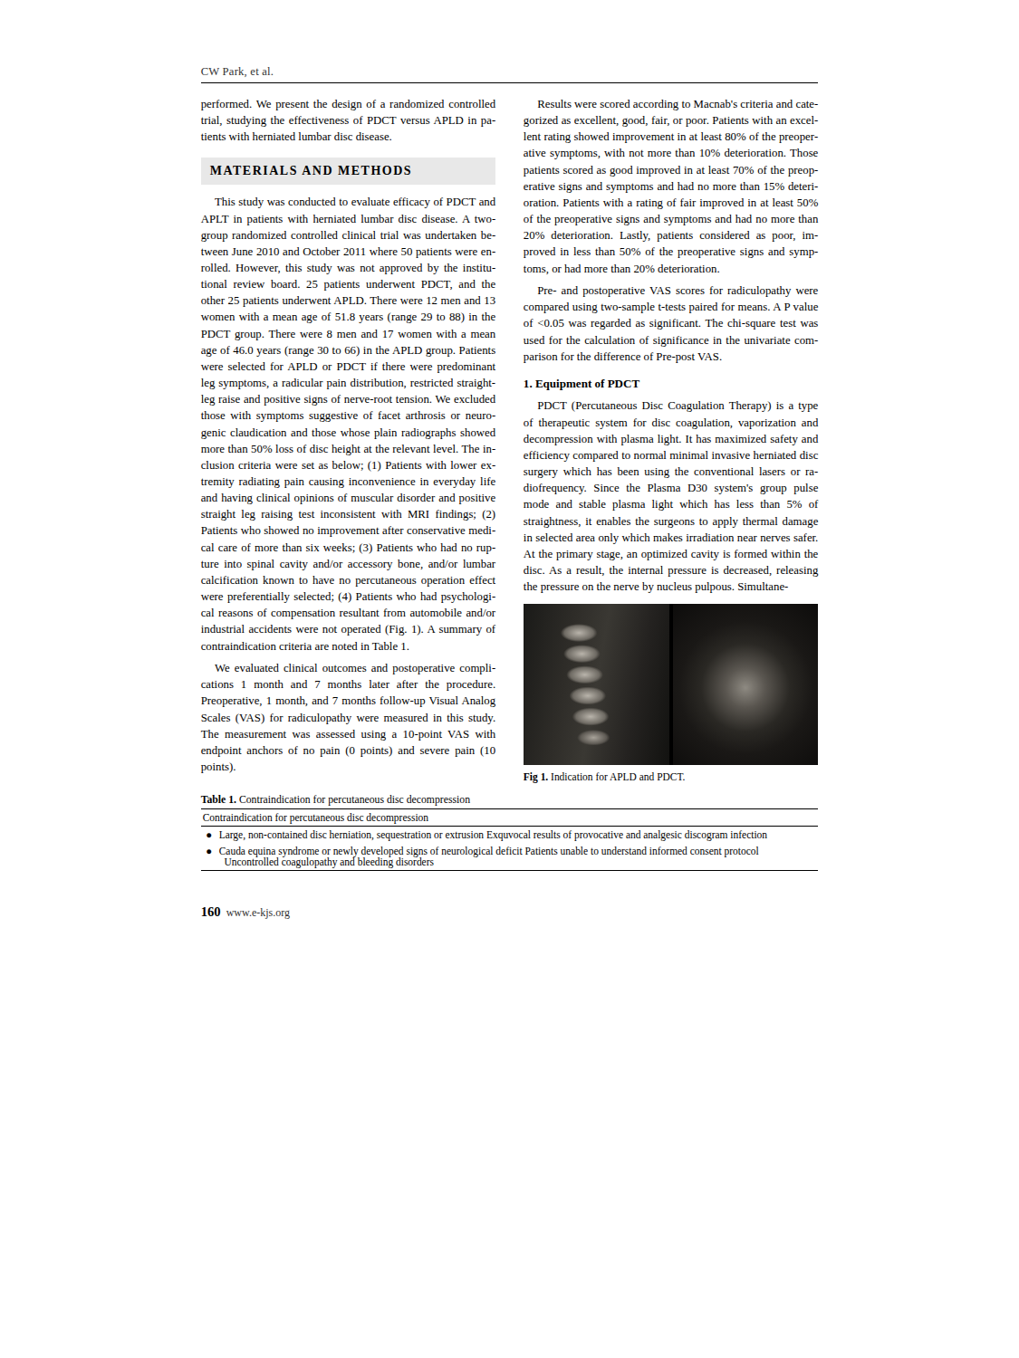CW Park, et al.
performed. We present the design of a randomized controlled trial, studying the effectiveness of PDCT versus APLD in patients with herniated lumbar disc disease.
MATERIALS AND METHODS
This study was conducted to evaluate efficacy of PDCT and APLT in patients with herniated lumbar disc disease. A two-group randomized controlled clinical trial was undertaken between June 2010 and October 2011 where 50 patients were enrolled. However, this study was not approved by the institutional review board. 25 patients underwent PDCT, and the other 25 patients underwent APLD. There were 12 men and 13 women with a mean age of 51.8 years (range 29 to 88) in the PDCT group. There were 8 men and 17 women with a mean age of 46.0 years (range 30 to 66) in the APLD group. Patients were selected for APLD or PDCT if there were predominant leg symptoms, a radicular pain distribution, restricted straight-leg raise and positive signs of nerve-root tension. We excluded those with symptoms suggestive of facet arthrosis or neurogenic claudication and those whose plain radiographs showed more than 50% loss of disc height at the relevant level. The inclusion criteria were set as below; (1) Patients with lower extremity radiating pain causing inconvenience in everyday life and having clinical opinions of muscular disorder and positive straight leg raising test inconsistent with MRI findings; (2) Patients who showed no improvement after conservative medical care of more than six weeks; (3) Patients who had no rupture into spinal cavity and/or accessory bone, and/or lumbar calcification known to have no percutaneous operation effect were preferentially selected; (4) Patients who had psychological reasons of compensation resultant from automobile and/or industrial accidents were not operated (Fig. 1). A summary of contraindication criteria are noted in Table 1.
We evaluated clinical outcomes and postoperative complications 1 month and 7 months later after the procedure. Preoperative, 1 month, and 7 months follow-up Visual Analog Scales (VAS) for radiculopathy were measured in this study. The measurement was assessed using a 10-point VAS with endpoint anchors of no pain (0 points) and severe pain (10 points).
Results were scored according to Macnab's criteria and categorized as excellent, good, fair, or poor. Patients with an excellent rating showed improvement in at least 80% of the preoperative symptoms, with not more than 10% deterioration. Those patients scored as good improved in at least 70% of the preoperative signs and symptoms and had no more than 15% deterioration. Patients with a rating of fair improved in at least 50% of the preoperative signs and symptoms and had no more than 20% deterioration. Lastly, patients considered as poor, improved in less than 50% of the preoperative signs and symptoms, or had more than 20% deterioration.
Pre- and postoperative VAS scores for radiculopathy were compared using two-sample t-tests paired for means. A P value of <0.05 was regarded as significant. The chi-square test was used for the calculation of significance in the univariate comparison for the difference of Pre-post VAS.
1. Equipment of PDCT
PDCT (Percutaneous Disc Coagulation Therapy) is a type of therapeutic system for disc coagulation, vaporization and decompression with plasma light. It has maximized safety and efficiency compared to normal minimal invasive herniated disc surgery which has been using the conventional lasers or radiofrequency. Since the Plasma D30 system's group pulse mode and stable plasma light which has less than 5% of straightness, it enables the surgeons to apply thermal damage in selected area only which makes irradiation near nerves safer. At the primary stage, an optimized cavity is formed within the disc. As a result, the internal pressure is decreased, releasing the pressure on the nerve by nucleus pulpous. Simultane-
Fig 1. Indication for APLD and PDCT.
Table 1. Contraindication for percutaneous disc decompression
| Contraindication for percutaneous disc decompression |
| --- |
| ● | Large, non-contained disc herniation, sequestration or extrusion Exquvocal results of provocative and analgesic discogram infection |
| ● | Cauda equina syndrome or newly developed signs of neurological deficit Patients unable to understand informed consent protocol Uncontrolled coagulopathy and bleeding disorders |
160 www.e-kjs.org